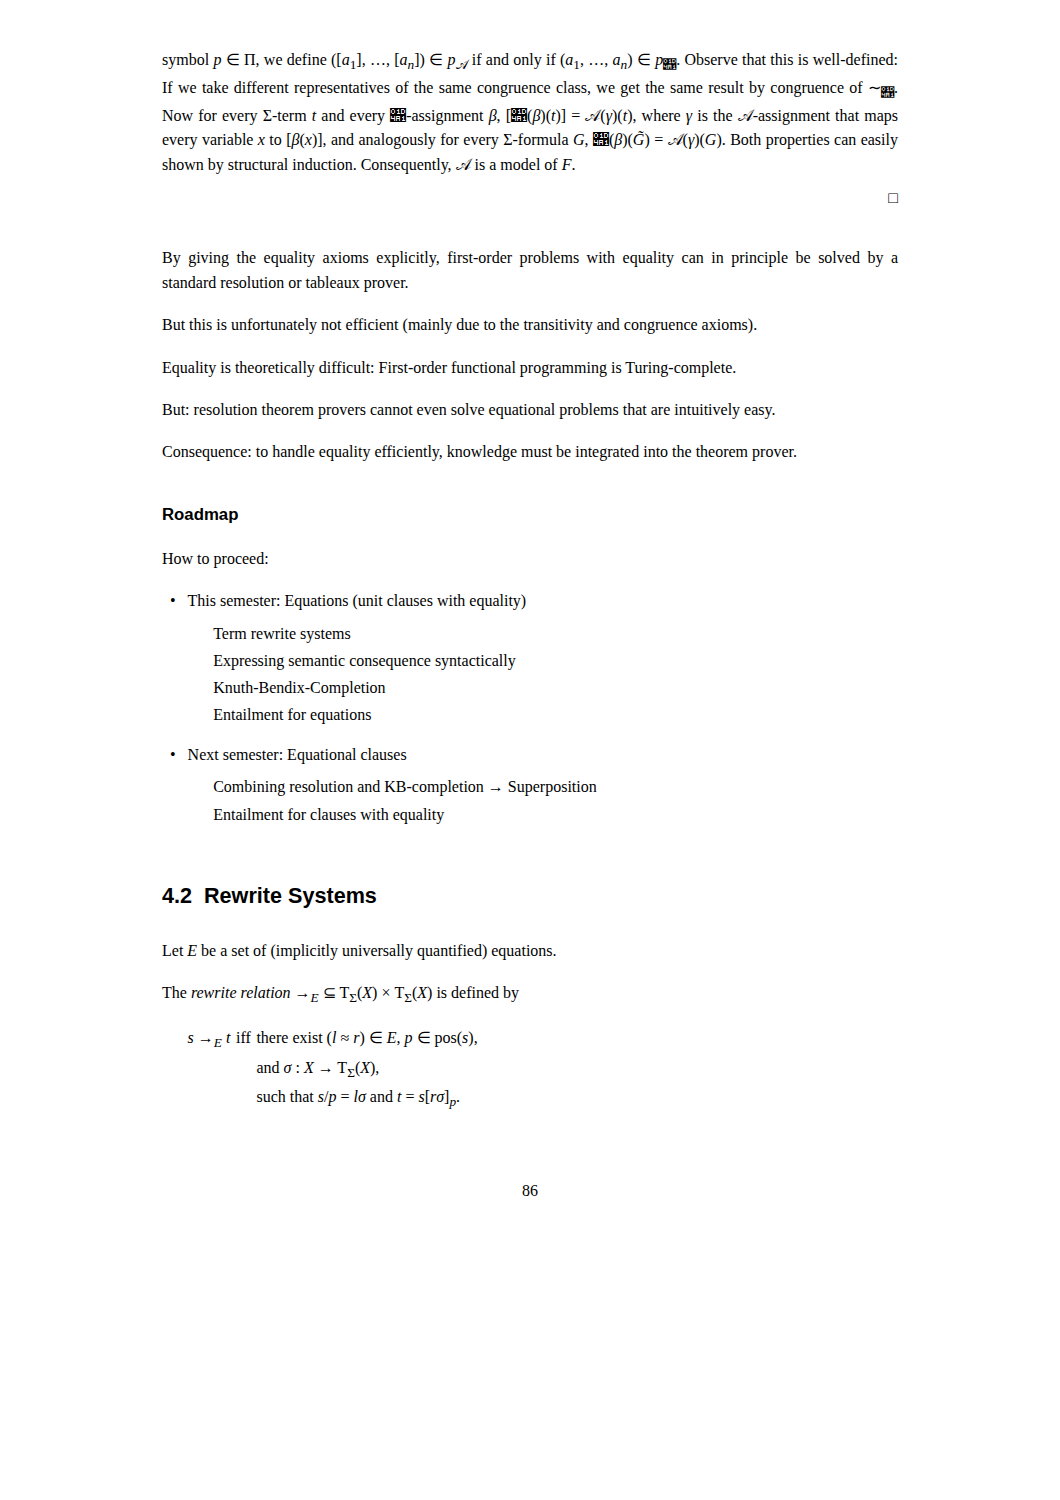symbol p ∈ Π, we define ([a1], …, [an]) ∈ p𝒜 if and only if (a1, …, an) ∈ p𝒡. Observe that this is well-defined: If we take different representatives of the same congruence class, we get the same result by congruence of ∼𝒡. Now for every Σ-term t and every 𝒡-assignment β, [𝒡(β)(t)] = 𝒜(γ)(t), where γ is the 𝒜-assignment that maps every variable x to [β(x)], and analogously for every Σ-formula G, 𝒡(β)(G̃) = 𝒜(γ)(G). Both properties can easily shown by structural induction. Consequently, 𝒜 is a model of F.
□
By giving the equality axioms explicitly, first-order problems with equality can in principle be solved by a standard resolution or tableaux prover.
But this is unfortunately not efficient (mainly due to the transitivity and congruence axioms).
Equality is theoretically difficult: First-order functional programming is Turing-complete.
But: resolution theorem provers cannot even solve equational problems that are intuitively easy.
Consequence: to handle equality efficiently, knowledge must be integrated into the theorem prover.
Roadmap
How to proceed:
This semester: Equations (unit clauses with equality)
Term rewrite systems
Expressing semantic consequence syntactically
Knuth-Bendix-Completion
Entailment for equations
Next semester: Equational clauses
Combining resolution and KB-completion → Superposition
Entailment for clauses with equality
4.2 Rewrite Systems
Let E be a set of (implicitly universally quantified) equations.
The rewrite relation →E ⊆ TΣ(X) × TΣ(X) is defined by
| s → E t | iff | there exist ( l ≈ r ) ∈ E , p ∈ pos( s ), |
| | | and σ : X → T Σ ( X ), |
| | | such that s / p = lσ and t = s [ rσ ] p . |
86